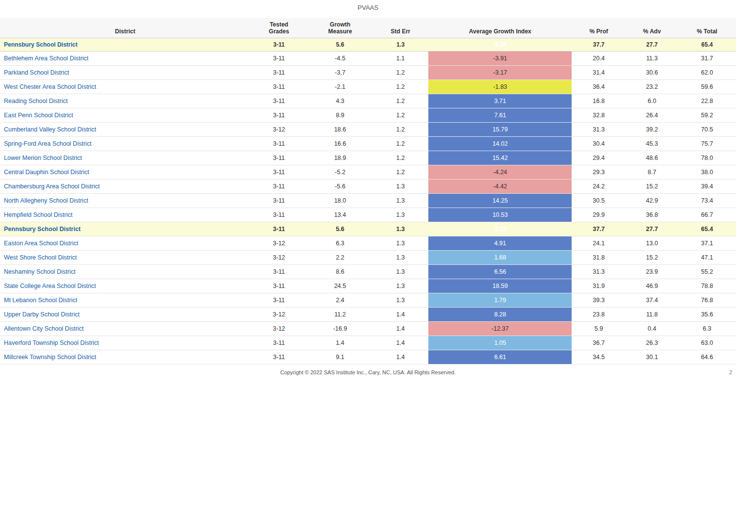PVAAS
| District | Tested Grades | Growth Measure | Std Err | Average Growth Index | % Prof | % Adv | % Total |
| --- | --- | --- | --- | --- | --- | --- | --- |
| Pennsbury School District | 3-11 | 5.6 | 1.3 | 4.38 | 37.7 | 27.7 | 65.4 |
| Bethlehem Area School District | 3-11 | -4.5 | 1.1 | -3.91 | 20.4 | 11.3 | 31.7 |
| Parkland School District | 3-11 | -3.7 | 1.2 | -3.17 | 31.4 | 30.6 | 62.0 |
| West Chester Area School District | 3-11 | -2.1 | 1.2 | -1.83 | 36.4 | 23.2 | 59.6 |
| Reading School District | 3-11 | 4.3 | 1.2 | 3.71 | 16.8 | 6.0 | 22.8 |
| East Penn School District | 3-11 | 8.9 | 1.2 | 7.61 | 32.8 | 26.4 | 59.2 |
| Cumberland Valley School District | 3-12 | 18.6 | 1.2 | 15.79 | 31.3 | 39.2 | 70.5 |
| Spring-Ford Area School District | 3-11 | 16.6 | 1.2 | 14.02 | 30.4 | 45.3 | 75.7 |
| Lower Merion School District | 3-11 | 18.9 | 1.2 | 15.42 | 29.4 | 48.6 | 78.0 |
| Central Dauphin School District | 3-11 | -5.2 | 1.2 | -4.24 | 29.3 | 8.7 | 38.0 |
| Chambersburg Area School District | 3-11 | -5.6 | 1.3 | -4.42 | 24.2 | 15.2 | 39.4 |
| North Allegheny School District | 3-11 | 18.0 | 1.3 | 14.25 | 30.5 | 42.9 | 73.4 |
| Hempfield School District | 3-11 | 13.4 | 1.3 | 10.53 | 29.9 | 36.8 | 66.7 |
| Pennsbury School District | 3-11 | 5.6 | 1.3 | 4.38 | 37.7 | 27.7 | 65.4 |
| Easton Area School District | 3-12 | 6.3 | 1.3 | 4.91 | 24.1 | 13.0 | 37.1 |
| West Shore School District | 3-12 | 2.2 | 1.3 | 1.68 | 31.8 | 15.2 | 47.1 |
| Neshaminy School District | 3-11 | 8.6 | 1.3 | 6.56 | 31.3 | 23.9 | 55.2 |
| State College Area School District | 3-11 | 24.5 | 1.3 | 18.59 | 31.9 | 46.9 | 78.8 |
| Mt Lebanon School District | 3-11 | 2.4 | 1.3 | 1.79 | 39.3 | 37.4 | 76.8 |
| Upper Darby School District | 3-12 | 11.2 | 1.4 | 8.28 | 23.8 | 11.8 | 35.6 |
| Allentown City School District | 3-12 | -16.9 | 1.4 | -12.37 | 5.9 | 0.4 | 6.3 |
| Haverford Township School District | 3-11 | 1.4 | 1.4 | 1.05 | 36.7 | 26.3 | 63.0 |
| Millcreek Township School District | 3-11 | 9.1 | 1.4 | 6.61 | 34.5 | 30.1 | 64.6 |
Copyright © 2022 SAS Institute Inc., Cary, NC, USA. All Rights Reserved. 2